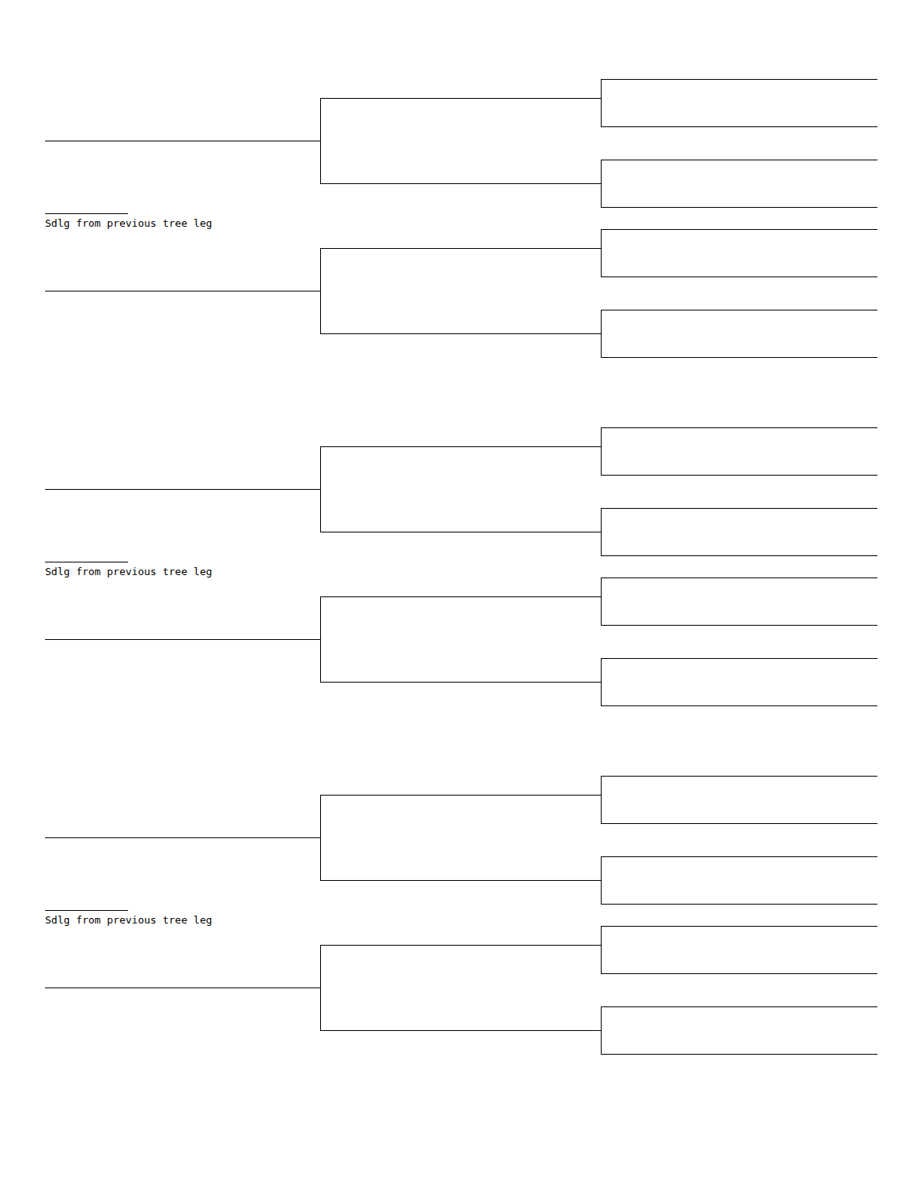Sdlg from previous tree leg
Sdlg from previous tree leg
Sdlg from previous tree leg